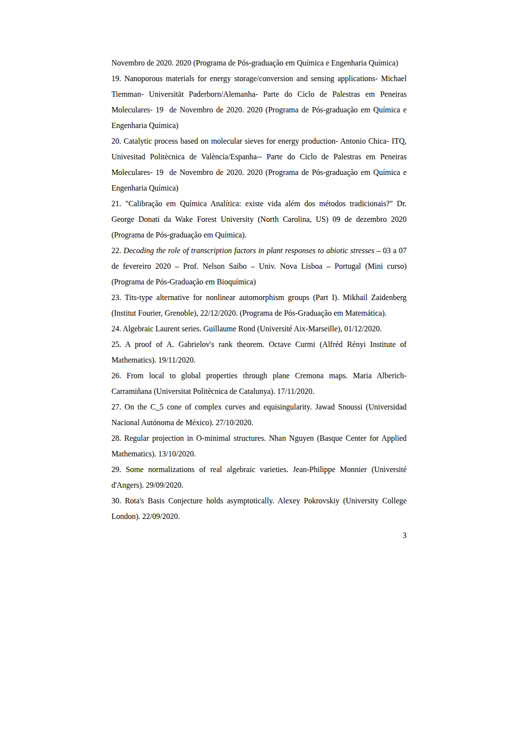Novembro de 2020. 2020 (Programa de Pós-graduação em Química e Engenharia Química)
19. Nanoporous materials for energy storage/conversion and sensing applications- Michael Tiemman- Universität Paderborn/Alemanha- Parte do Ciclo de Palestras em Peneiras Moleculares- 19 de Novembro de 2020. 2020 (Programa de Pós-graduação em Química e Engenharia Química)
20. Catalytic process based on molecular sieves for energy production- Antonio Chica- ITQ, Univesitad Politècnica de València/Espanha-- Parte do Ciclo de Palestras em Peneiras Moleculares- 19 de Novembro de 2020. 2020 (Programa de Pós-graduação em Química e Engenharia Química)
21. "Calibração em Química Analítica: existe vida além dos métodos tradicionais?" Dr. George Donati da Wake Forest University (North Carolina, US) 09 de dezembro 2020 (Programa de Pós-graduação em Química).
22. Decoding the role of transcription factors in plant responses to abiotic stresses – 03 a 07 de fevereiro 2020 – Prof. Nelson Saibo – Univ. Nova Lisboa – Portugal (Mini curso) (Programa de Pós-Graduação em Bioquímica)
23. Tits-type alternative for nonlinear automorphism groups (Part I). Mikhail Zaidenberg (Institut Fourier, Grenoble), 22/12/2020. (Programa de Pós-Graduação em Matemática).
24. Algebraic Laurent series. Guillaume Rond (Université Aix-Marseille), 01/12/2020.
25. A proof of A. Gabrielov's rank theorem. Octave Curmi (Alfréd Rényi Institute of Mathematics). 19/11/2020.
26. From local to global properties through plane Cremona maps. Maria Alberich-Carramiñana (Universitat Politècnica de Catalunya). 17/11/2020.
27. On the C_5 cone of complex curves and equisingularity. Jawad Snoussi (Universidad Nacional Autónoma de México). 27/10/2020.
28. Regular projection in O-minimal structures. Nhan Nguyen (Basque Center for Applied Mathematics). 13/10/2020.
29. Some normalizations of real algebraic varieties. Jean-Philippe Monnier (Université d'Angers). 29/09/2020.
30. Rota's Basis Conjecture holds asymptotically. Alexey Pokrovskiy (University College London). 22/09/2020.
3